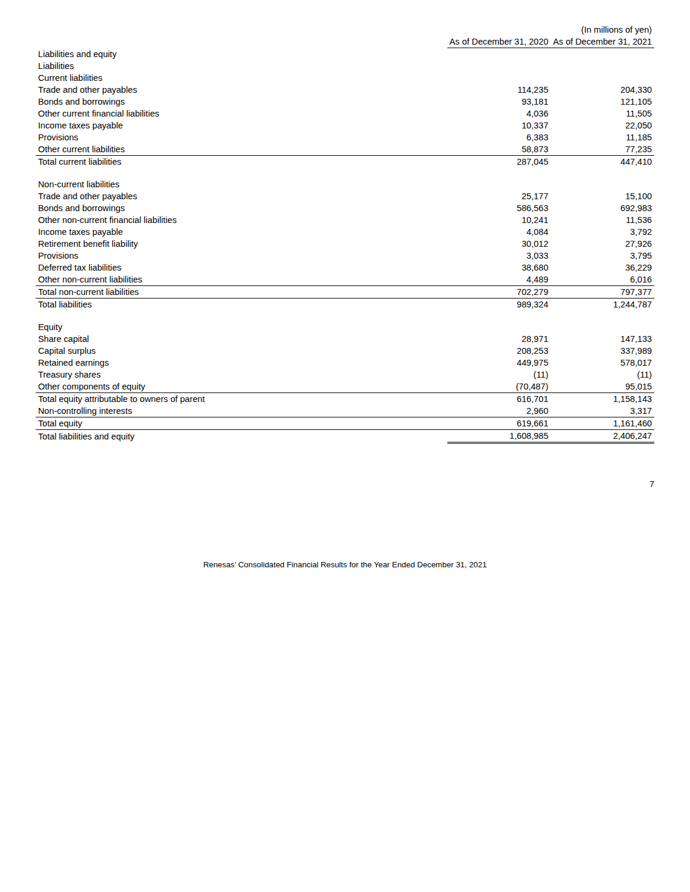| | | (In millions of yen) |
| | As of December 31, 2020 | As of December 31, 2021 |
| Liabilities and equity | | |
| Liabilities | | |
| Current liabilities | | |
| Trade and other payables | 114,235 | 204,330 |
| Bonds and borrowings | 93,181 | 121,105 |
| Other current financial liabilities | 4,036 | 11,505 |
| Income taxes payable | 10,337 | 22,050 |
| Provisions | 6,383 | 11,185 |
| Other current liabilities | 58,873 | 77,235 |
| Total current liabilities | 287,045 | 447,410 |
| Non-current liabilities | | |
| Trade and other payables | 25,177 | 15,100 |
| Bonds and borrowings | 586,563 | 692,983 |
| Other non-current financial liabilities | 10,241 | 11,536 |
| Income taxes payable | 4,084 | 3,792 |
| Retirement benefit liability | 30,012 | 27,926 |
| Provisions | 3,033 | 3,795 |
| Deferred tax liabilities | 38,680 | 36,229 |
| Other non-current liabilities | 4,489 | 6,016 |
| Total non-current liabilities | 702,279 | 797,377 |
| Total liabilities | 989,324 | 1,244,787 |
| Equity | | |
| Share capital | 28,971 | 147,133 |
| Capital surplus | 208,253 | 337,989 |
| Retained earnings | 449,975 | 578,017 |
| Treasury shares | (11) | (11) |
| Other components of equity | (70,487) | 95,015 |
| Total equity attributable to owners of parent | 616,701 | 1,158,143 |
| Non-controlling interests | 2,960 | 3,317 |
| Total equity | 619,661 | 1,161,460 |
| Total liabilities and equity | 1,608,985 | 2,406,247 |
7
Renesas’ Consolidated Financial Results for the Year Ended December 31, 2021